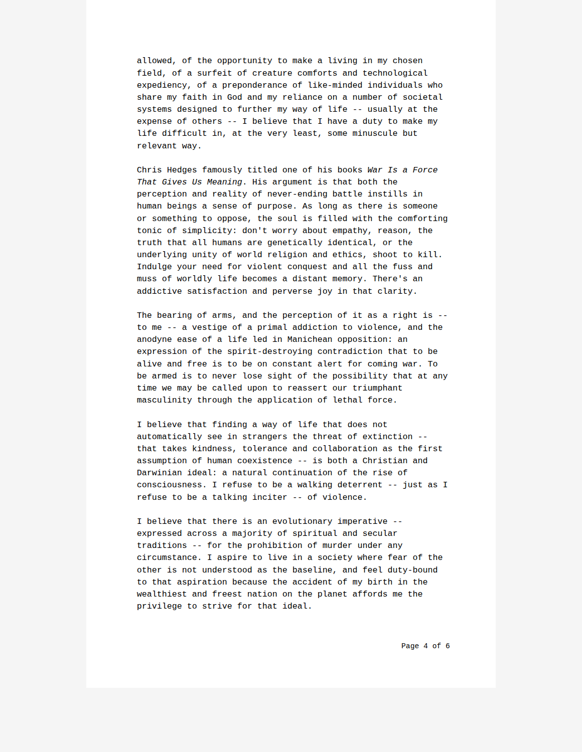allowed, of the opportunity to make a living in my chosen field, of a surfeit of creature comforts and technological expediency, of a preponderance of like-minded individuals who share my faith in God and my reliance on a number of societal systems designed to further my way of life -- usually at the expense of others -- I believe that I have a duty to make my life difficult in, at the very least, some minuscule but relevant way.
Chris Hedges famously titled one of his books War Is a Force That Gives Us Meaning. His argument is that both the perception and reality of never-ending battle instills in human beings a sense of purpose. As long as there is someone or something to oppose, the soul is filled with the comforting tonic of simplicity: don't worry about empathy, reason, the truth that all humans are genetically identical, or the underlying unity of world religion and ethics, shoot to kill. Indulge your need for violent conquest and all the fuss and muss of worldly life becomes a distant memory. There's an addictive satisfaction and perverse joy in that clarity.
The bearing of arms, and the perception of it as a right is -- to me -- a vestige of a primal addiction to violence, and the anodyne ease of a life led in Manichean opposition: an expression of the spirit-destroying contradiction that to be alive and free is to be on constant alert for coming war. To be armed is to never lose sight of the possibility that at any time we may be called upon to reassert our triumphant masculinity through the application of lethal force.
I believe that finding a way of life that does not automatically see in strangers the threat of extinction -- that takes kindness, tolerance and collaboration as the first assumption of human coexistence -- is both a Christian and Darwinian ideal: a natural continuation of the rise of consciousness. I refuse to be a walking deterrent -- just as I refuse to be a talking inciter -- of violence.
I believe that there is an evolutionary imperative -- expressed across a majority of spiritual and secular traditions -- for the prohibition of murder under any circumstance. I aspire to live in a society where fear of the other is not understood as the baseline, and feel duty-bound to that aspiration because the accident of my birth in the wealthiest and freest nation on the planet affords me the privilege to strive for that ideal.
Page 4 of 6